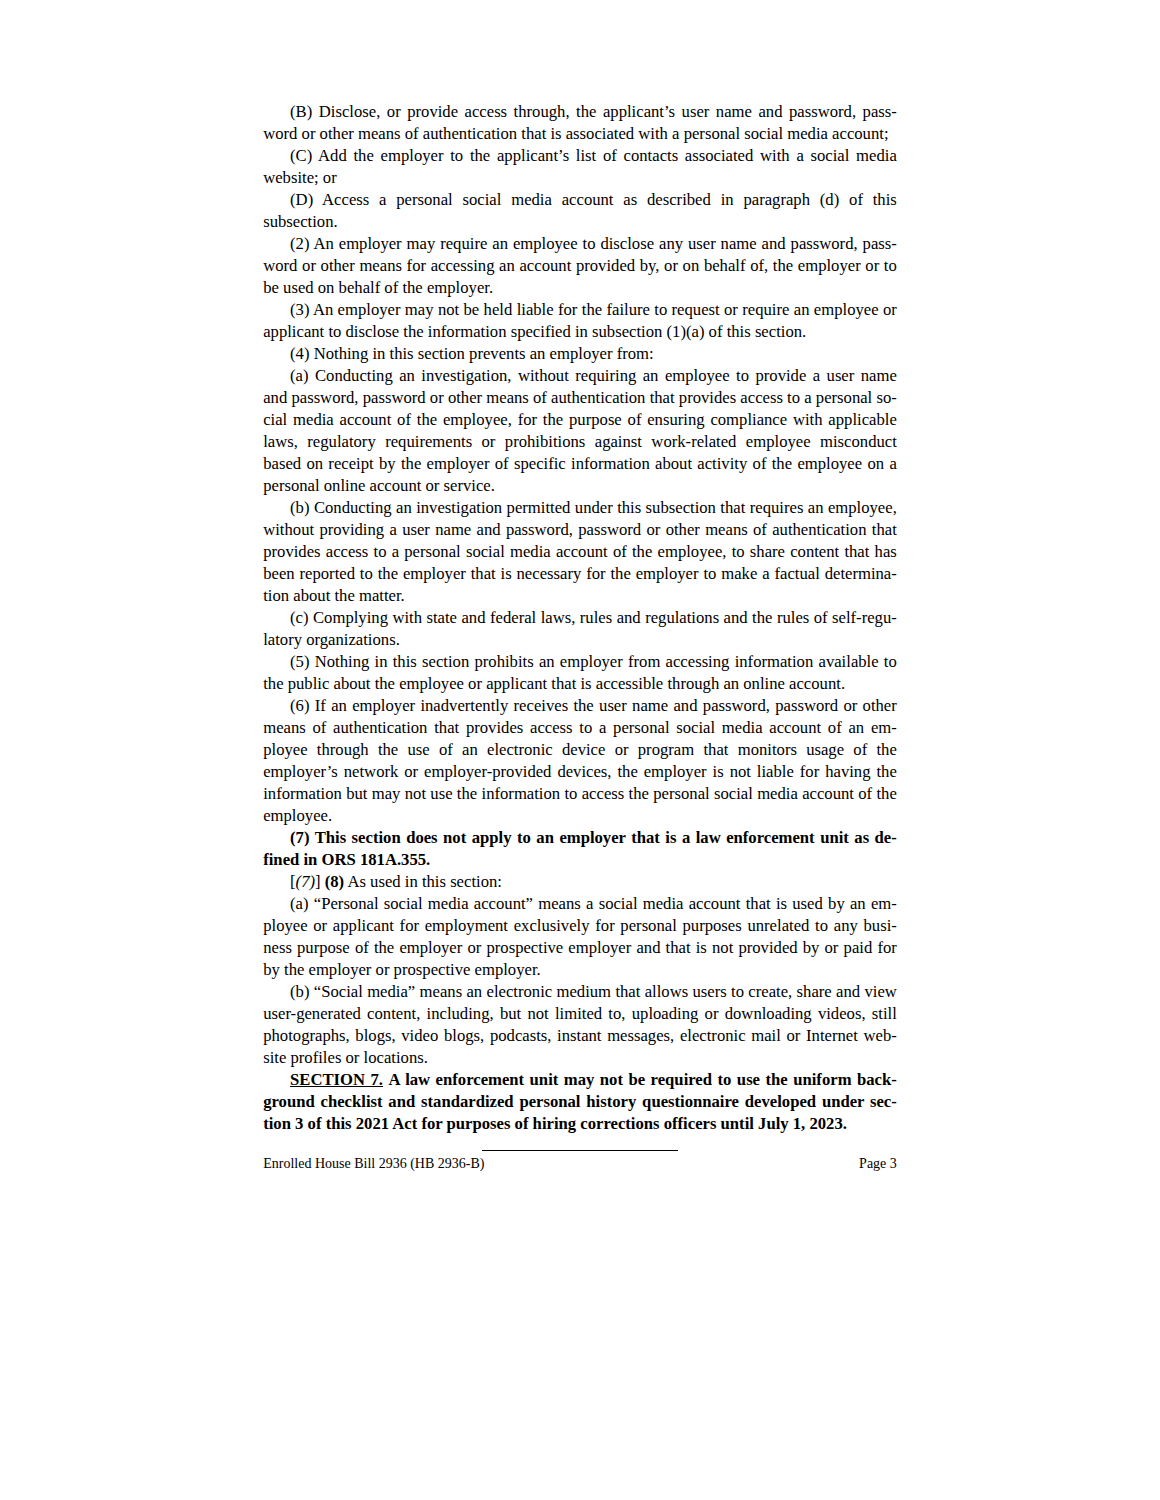(B) Disclose, or provide access through, the applicant’s user name and password, password or other means of authentication that is associated with a personal social media account;
(C) Add the employer to the applicant’s list of contacts associated with a social media website; or
(D) Access a personal social media account as described in paragraph (d) of this subsection.
(2) An employer may require an employee to disclose any user name and password, password or other means for accessing an account provided by, or on behalf of, the employer or to be used on behalf of the employer.
(3) An employer may not be held liable for the failure to request or require an employee or applicant to disclose the information specified in subsection (1)(a) of this section.
(4) Nothing in this section prevents an employer from:
(a) Conducting an investigation, without requiring an employee to provide a user name and password, password or other means of authentication that provides access to a personal social media account of the employee, for the purpose of ensuring compliance with applicable laws, regulatory requirements or prohibitions against work-related employee misconduct based on receipt by the employer of specific information about activity of the employee on a personal online account or service.
(b) Conducting an investigation permitted under this subsection that requires an employee, without providing a user name and password, password or other means of authentication that provides access to a personal social media account of the employee, to share content that has been reported to the employer that is necessary for the employer to make a factual determination about the matter.
(c) Complying with state and federal laws, rules and regulations and the rules of self-regulatory organizations.
(5) Nothing in this section prohibits an employer from accessing information available to the public about the employee or applicant that is accessible through an online account.
(6) If an employer inadvertently receives the user name and password, password or other means of authentication that provides access to a personal social media account of an employee through the use of an electronic device or program that monitors usage of the employer’s network or employer-provided devices, the employer is not liable for having the information but may not use the information to access the personal social media account of the employee.
(7) This section does not apply to an employer that is a law enforcement unit as defined in ORS 181A.355.
[(7)] (8) As used in this section:
(a) “Personal social media account” means a social media account that is used by an employee or applicant for employment exclusively for personal purposes unrelated to any business purpose of the employer or prospective employer and that is not provided by or paid for by the employer or prospective employer.
(b) “Social media” means an electronic medium that allows users to create, share and view user-generated content, including, but not limited to, uploading or downloading videos, still photographs, blogs, video blogs, podcasts, instant messages, electronic mail or Internet website profiles or locations.
SECTION 7. A law enforcement unit may not be required to use the uniform background checklist and standardized personal history questionnaire developed under section 3 of this 2021 Act for purposes of hiring corrections officers until July 1, 2023.
Enrolled House Bill 2936 (HB 2936-B)
Page 3